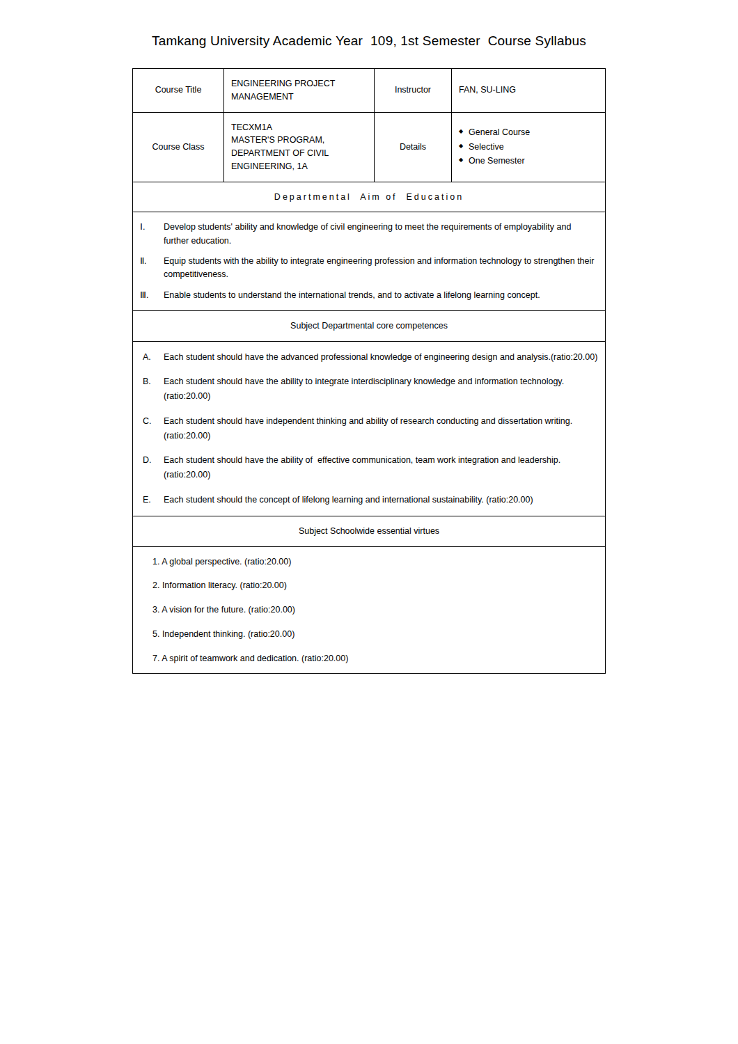Tamkang University Academic Year 109, 1st Semester Course Syllabus
| Course Title | ENGINEERING PROJECT MANAGEMENT | Instructor | FAN, SU-LING |
| Course Class | TECXM1A MASTER'S PROGRAM, DEPARTMENT OF CIVIL ENGINEERING, 1A | Details | General Course Selective One Semester |
| Departmental Aim of Education |
| Ⅰ. Develop students' ability and knowledge of civil engineering to meet the requirements of employability and further education. Ⅱ. Equip students with the ability to integrate engineering profession and information technology to strengthen their competitiveness. Ⅲ. Enable students to understand the international trends, and to activate a lifelong learning concept. |
| Subject Departmental core competences |
| A. Each student should have the advanced professional knowledge of engineering design and analysis.(ratio:20.00) B. Each student should have the ability to integrate interdisciplinary knowledge and information technology.(ratio:20.00) C. Each student should have independent thinking and ability of research conducting and dissertation writing.(ratio:20.00) D. Each student should have the ability of effective communication, team work integration and leadership.(ratio:20.00) E. Each student should the concept of lifelong learning and international sustainability. (ratio:20.00) |
| Subject Schoolwide essential virtues |
| 1. A global perspective. (ratio:20.00) 2. Information literacy. (ratio:20.00) 3. A vision for the future. (ratio:20.00) 5. Independent thinking. (ratio:20.00) 7. A spirit of teamwork and dedication. (ratio:20.00) |